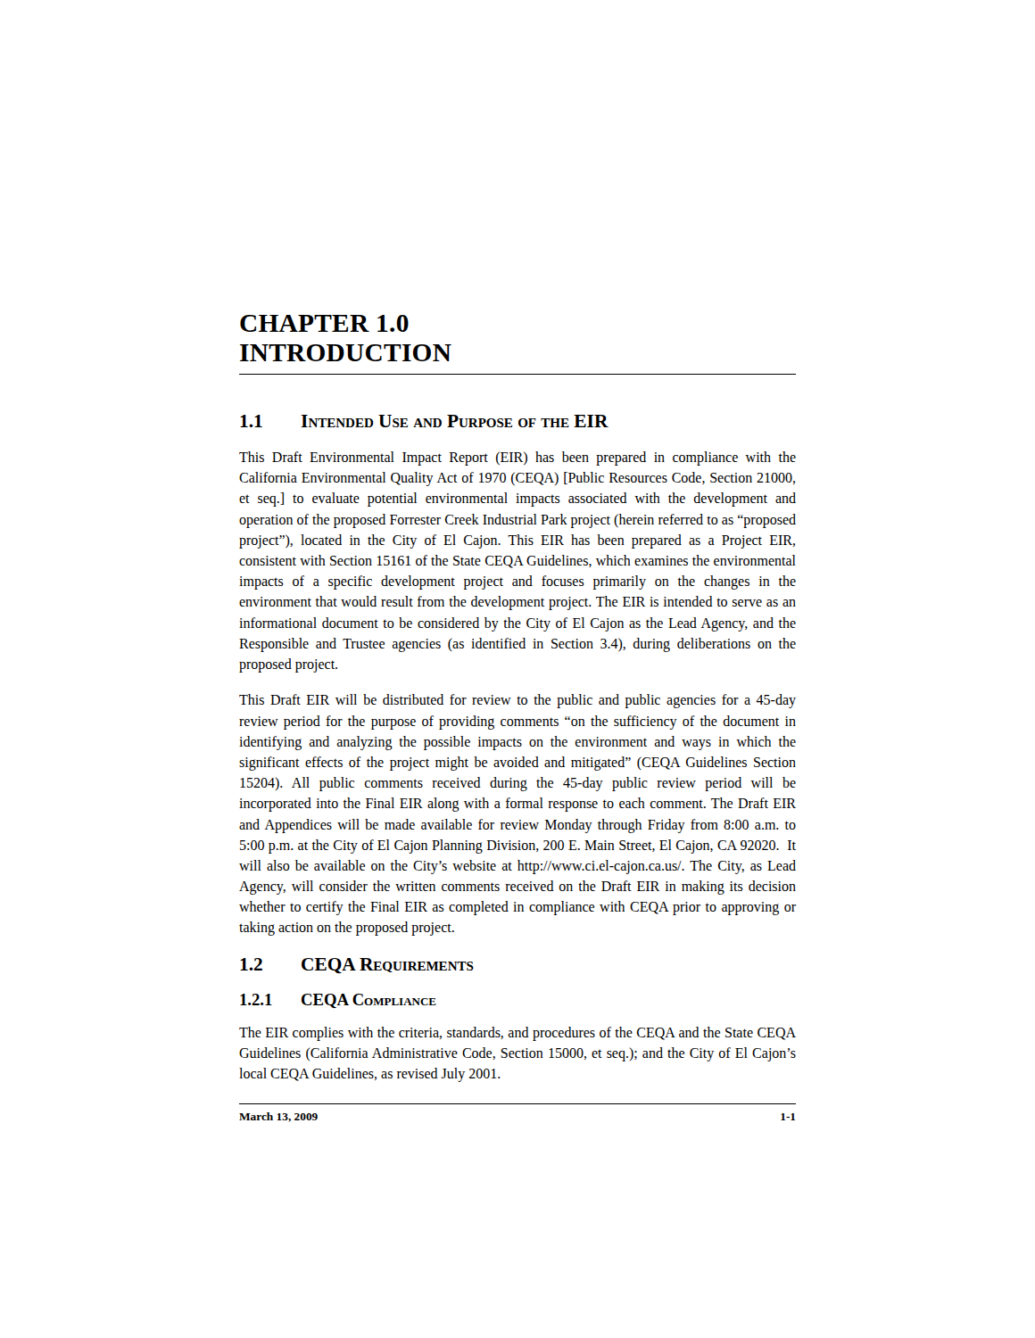CHAPTER 1.0 INTRODUCTION
1.1 Intended Use and Purpose of the EIR
This Draft Environmental Impact Report (EIR) has been prepared in compliance with the California Environmental Quality Act of 1970 (CEQA) [Public Resources Code, Section 21000, et seq.] to evaluate potential environmental impacts associated with the development and operation of the proposed Forrester Creek Industrial Park project (herein referred to as “proposed project”), located in the City of El Cajon. This EIR has been prepared as a Project EIR, consistent with Section 15161 of the State CEQA Guidelines, which examines the environmental impacts of a specific development project and focuses primarily on the changes in the environment that would result from the development project. The EIR is intended to serve as an informational document to be considered by the City of El Cajon as the Lead Agency, and the Responsible and Trustee agencies (as identified in Section 3.4), during deliberations on the proposed project.
This Draft EIR will be distributed for review to the public and public agencies for a 45-day review period for the purpose of providing comments “on the sufficiency of the document in identifying and analyzing the possible impacts on the environment and ways in which the significant effects of the project might be avoided and mitigated” (CEQA Guidelines Section 15204). All public comments received during the 45-day public review period will be incorporated into the Final EIR along with a formal response to each comment. The Draft EIR and Appendices will be made available for review Monday through Friday from 8:00 a.m. to 5:00 p.m. at the City of El Cajon Planning Division, 200 E. Main Street, El Cajon, CA 92020. It will also be available on the City’s website at http://www.ci.el-cajon.ca.us/. The City, as Lead Agency, will consider the written comments received on the Draft EIR in making its decision whether to certify the Final EIR as completed in compliance with CEQA prior to approving or taking action on the proposed project.
1.2 CEQA Requirements
1.2.1 CEQA Compliance
The EIR complies with the criteria, standards, and procedures of the CEQA and the State CEQA Guidelines (California Administrative Code, Section 15000, et seq.); and the City of El Cajon’s local CEQA Guidelines, as revised July 2001.
March 13, 2009 1-1